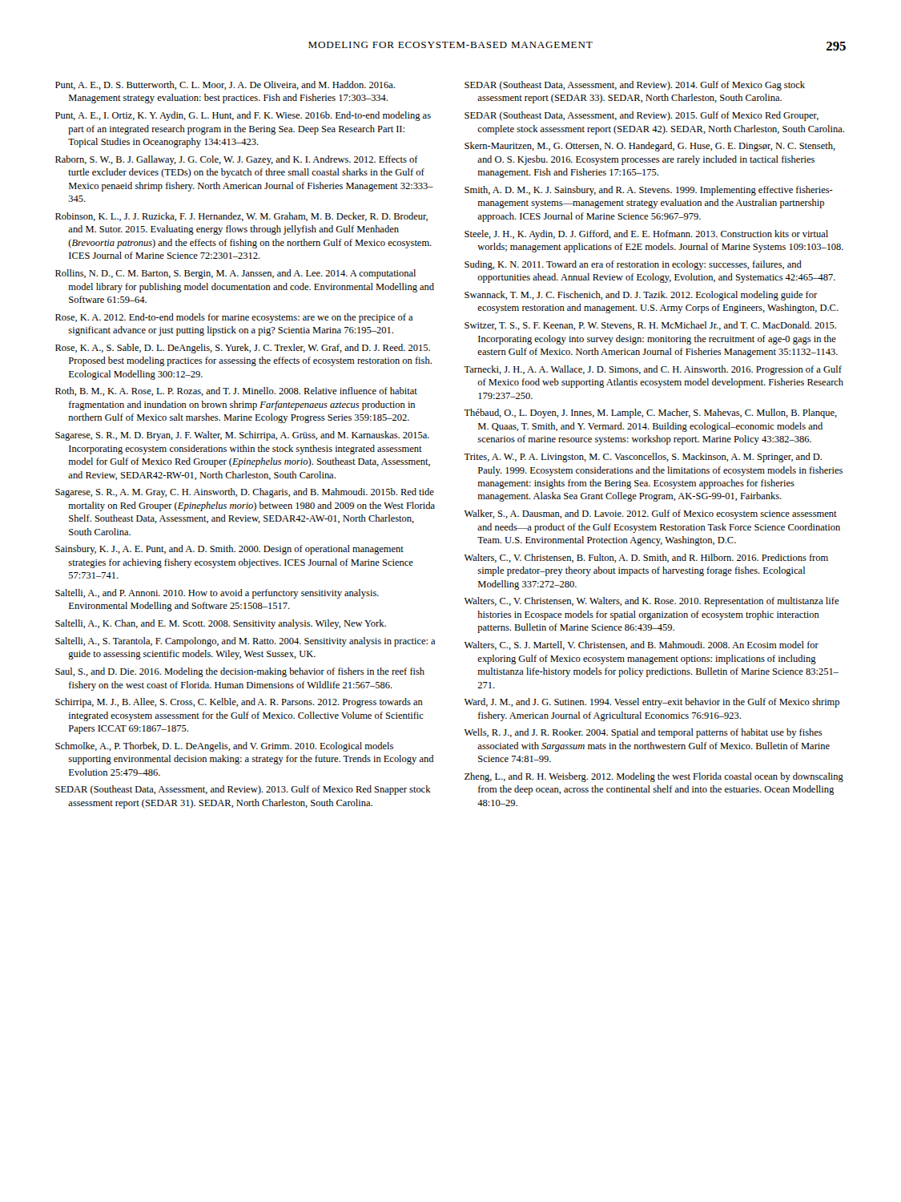Modeling for Ecosystem-Based Management 295
Punt, A. E., D. S. Butterworth, C. L. Moor, J. A. De Oliveira, and M. Haddon. 2016a. Management strategy evaluation: best practices. Fish and Fisheries 17:303–334.
Punt, A. E., I. Ortiz, K. Y. Aydin, G. L. Hunt, and F. K. Wiese. 2016b. End-to-end modeling as part of an integrated research program in the Bering Sea. Deep Sea Research Part II: Topical Studies in Oceanography 134:413–423.
Raborn, S. W., B. J. Gallaway, J. G. Cole, W. J. Gazey, and K. I. Andrews. 2012. Effects of turtle excluder devices (TEDs) on the bycatch of three small coastal sharks in the Gulf of Mexico penaeid shrimp fishery. North American Journal of Fisheries Management 32:333–345.
Robinson, K. L., J. J. Ruzicka, F. J. Hernandez, W. M. Graham, M. B. Decker, R. D. Brodeur, and M. Sutor. 2015. Evaluating energy flows through jellyfish and Gulf Menhaden (Brevoortia patronus) and the effects of fishing on the northern Gulf of Mexico ecosystem. ICES Journal of Marine Science 72:2301–2312.
Rollins, N. D., C. M. Barton, S. Bergin, M. A. Janssen, and A. Lee. 2014. A computational model library for publishing model documentation and code. Environmental Modelling and Software 61:59–64.
Rose, K. A. 2012. End-to-end models for marine ecosystems: are we on the precipice of a significant advance or just putting lipstick on a pig? Scientia Marina 76:195–201.
Rose, K. A., S. Sable, D. L. DeAngelis, S. Yurek, J. C. Trexler, W. Graf, and D. J. Reed. 2015. Proposed best modeling practices for assessing the effects of ecosystem restoration on fish. Ecological Modelling 300:12–29.
Roth, B. M., K. A. Rose, L. P. Rozas, and T. J. Minello. 2008. Relative influence of habitat fragmentation and inundation on brown shrimp Farfantepenaeus aztecus production in northern Gulf of Mexico salt marshes. Marine Ecology Progress Series 359:185–202.
Sagarese, S. R., M. D. Bryan, J. F. Walter, M. Schirripa, A. Grüss, and M. Karnauskas. 2015a. Incorporating ecosystem considerations within the stock synthesis integrated assessment model for Gulf of Mexico Red Grouper (Epinephelus morio). Southeast Data, Assessment, and Review, SEDAR42-RW-01, North Charleston, South Carolina.
Sagarese, S. R., A. M. Gray, C. H. Ainsworth, D. Chagaris, and B. Mahmoudi. 2015b. Red tide mortality on Red Grouper (Epinephelus morio) between 1980 and 2009 on the West Florida Shelf. Southeast Data, Assessment, and Review, SEDAR42-AW-01, North Charleston, South Carolina.
Sainsbury, K. J., A. E. Punt, and A. D. Smith. 2000. Design of operational management strategies for achieving fishery ecosystem objectives. ICES Journal of Marine Science 57:731–741.
Saltelli, A., and P. Annoni. 2010. How to avoid a perfunctory sensitivity analysis. Environmental Modelling and Software 25:1508–1517.
Saltelli, A., K. Chan, and E. M. Scott. 2008. Sensitivity analysis. Wiley, New York.
Saltelli, A., S. Tarantola, F. Campolongo, and M. Ratto. 2004. Sensitivity analysis in practice: a guide to assessing scientific models. Wiley, West Sussex, UK.
Saul, S., and D. Die. 2016. Modeling the decision-making behavior of fishers in the reef fish fishery on the west coast of Florida. Human Dimensions of Wildlife 21:567–586.
Schirripa, M. J., B. Allee, S. Cross, C. Kelble, and A. R. Parsons. 2012. Progress towards an integrated ecosystem assessment for the Gulf of Mexico. Collective Volume of Scientific Papers ICCAT 69:1867–1875.
Schmolke, A., P. Thorbek, D. L. DeAngelis, and V. Grimm. 2010. Ecological models supporting environmental decision making: a strategy for the future. Trends in Ecology and Evolution 25:479–486.
SEDAR (Southeast Data, Assessment, and Review). 2013. Gulf of Mexico Red Snapper stock assessment report (SEDAR 31). SEDAR, North Charleston, South Carolina.
SEDAR (Southeast Data, Assessment, and Review). 2014. Gulf of Mexico Gag stock assessment report (SEDAR 33). SEDAR, North Charleston, South Carolina.
SEDAR (Southeast Data, Assessment, and Review). 2015. Gulf of Mexico Red Grouper, complete stock assessment report (SEDAR 42). SEDAR, North Charleston, South Carolina.
Skern-Mauritzen, M., G. Ottersen, N. O. Handegard, G. Huse, G. E. Dingsør, N. C. Stenseth, and O. S. Kjesbu. 2016. Ecosystem processes are rarely included in tactical fisheries management. Fish and Fisheries 17:165–175.
Smith, A. D. M., K. J. Sainsbury, and R. A. Stevens. 1999. Implementing effective fisheries-management systems—management strategy evaluation and the Australian partnership approach. ICES Journal of Marine Science 56:967–979.
Steele, J. H., K. Aydin, D. J. Gifford, and E. E. Hofmann. 2013. Construction kits or virtual worlds; management applications of E2E models. Journal of Marine Systems 109:103–108.
Suding, K. N. 2011. Toward an era of restoration in ecology: successes, failures, and opportunities ahead. Annual Review of Ecology, Evolution, and Systematics 42:465–487.
Swannack, T. M., J. C. Fischenich, and D. J. Tazik. 2012. Ecological modeling guide for ecosystem restoration and management. U.S. Army Corps of Engineers, Washington, D.C.
Switzer, T. S., S. F. Keenan, P. W. Stevens, R. H. McMichael Jr., and T. C. MacDonald. 2015. Incorporating ecology into survey design: monitoring the recruitment of age-0 gags in the eastern Gulf of Mexico. North American Journal of Fisheries Management 35:1132–1143.
Tarnecki, J. H., A. A. Wallace, J. D. Simons, and C. H. Ainsworth. 2016. Progression of a Gulf of Mexico food web supporting Atlantis ecosystem model development. Fisheries Research 179:237–250.
Thébaud, O., L. Doyen, J. Innes, M. Lample, C. Macher, S. Mahevas, C. Mullon, B. Planque, M. Quaas, T. Smith, and Y. Vermard. 2014. Building ecological–economic models and scenarios of marine resource systems: workshop report. Marine Policy 43:382–386.
Trites, A. W., P. A. Livingston, M. C. Vasconcellos, S. Mackinson, A. M. Springer, and D. Pauly. 1999. Ecosystem considerations and the limitations of ecosystem models in fisheries management: insights from the Bering Sea. Ecosystem approaches for fisheries management. Alaska Sea Grant College Program, AK-SG-99-01, Fairbanks.
Walker, S., A. Dausman, and D. Lavoie. 2012. Gulf of Mexico ecosystem science assessment and needs—a product of the Gulf Ecosystem Restoration Task Force Science Coordination Team. U.S. Environmental Protection Agency, Washington, D.C.
Walters, C., V. Christensen, B. Fulton, A. D. Smith, and R. Hilborn. 2016. Predictions from simple predator–prey theory about impacts of harvesting forage fishes. Ecological Modelling 337:272–280.
Walters, C., V. Christensen, W. Walters, and K. Rose. 2010. Representation of multistanza life histories in Ecospace models for spatial organization of ecosystem trophic interaction patterns. Bulletin of Marine Science 86:439–459.
Walters, C., S. J. Martell, V. Christensen, and B. Mahmoudi. 2008. An Ecosim model for exploring Gulf of Mexico ecosystem management options: implications of including multistanza life-history models for policy predictions. Bulletin of Marine Science 83:251–271.
Ward, J. M., and J. G. Sutinen. 1994. Vessel entry–exit behavior in the Gulf of Mexico shrimp fishery. American Journal of Agricultural Economics 76:916–923.
Wells, R. J., and J. R. Rooker. 2004. Spatial and temporal patterns of habitat use by fishes associated with Sargassum mats in the northwestern Gulf of Mexico. Bulletin of Marine Science 74:81–99.
Zheng, L., and R. H. Weisberg. 2012. Modeling the west Florida coastal ocean by downscaling from the deep ocean, across the continental shelf and into the estuaries. Ocean Modelling 48:10–29.